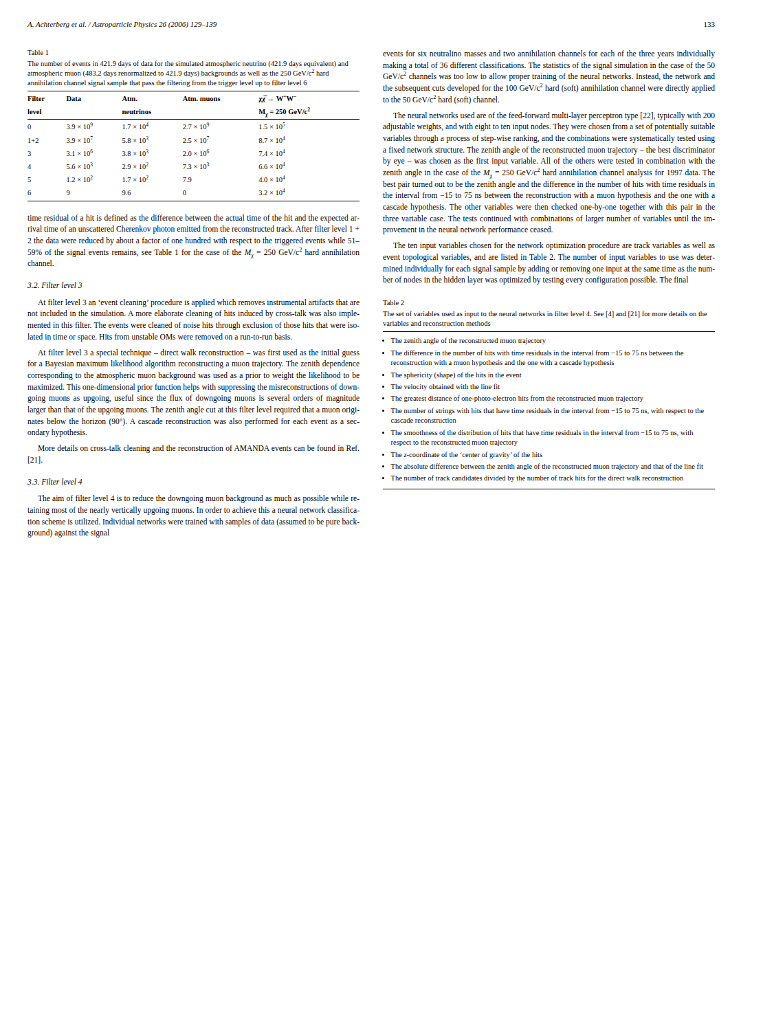A. Achterberg et al. / Astroparticle Physics 26 (2006) 129–139 133
Table 1 The number of events in 421.9 days of data for the simulated atmospheric neutrino (421.9 days equivalent) and atmospheric muon (483.2 days renormalized to 421.9 days) backgrounds as well as the 250 GeV/c2 hard annihilation channel signal sample that pass the filtering from the trigger level up to filter level 6
| Filter | Data | Atm. | Atm. muons | χχ̅ → W + W − |
| --- | --- | --- | --- | --- |
| level | | neutrinos | | M χ = 250 GeV/c 2 |
| 0 | 3.9 × 10 9 | 1.7 × 10 4 | 2.7 × 10 9 | 1.5 × 10 5 |
| 1+2 | 3.9 × 10 7 | 5.8 × 10 3 | 2.5 × 10 7 | 8.7 × 10 4 |
| 3 | 3.1 × 10 6 | 3.8 × 10 3 | 2.0 × 10 6 | 7.4 × 10 4 |
| 4 | 5.6 × 10 3 | 2.9 × 10 2 | 7.3 × 10 3 | 6.6 × 10 4 |
| 5 | 1.2 × 10 2 | 1.7 × 10 2 | 7.9 | 4.0 × 10 4 |
| 6 | 9 | 9.6 | 0 | 3.2 × 10 4 |
time residual of a hit is defined as the difference between the actual time of the hit and the expected arrival time of an unscattered Cherenkov photon emitted from the reconstructed track. After filter level 1 + 2 the data were reduced by about a factor of one hundred with respect to the triggered events while 51–59% of the signal events remains, see Table 1 for the case of the Mχ = 250 GeV/c2 hard annihilation channel.
3.2. Filter level 3
At filter level 3 an ‘event cleaning’ procedure is applied which removes instrumental artifacts that are not included in the simulation. A more elaborate cleaning of hits induced by cross-talk was also implemented in this filter. The events were cleaned of noise hits through exclusion of those hits that were isolated in time or space. Hits from unstable OMs were removed on a run-to-run basis.
At filter level 3 a special technique – direct walk reconstruction – was first used as the initial guess for a Bayesian maximum likelihood algorithm reconstructing a muon trajectory. The zenith dependence corresponding to the atmospheric muon background was used as a prior to weight the likelihood to be maximized. This one-dimensional prior function helps with suppressing the misreconstructions of downgoing muons as upgoing, useful since the flux of downgoing muons is several orders of magnitude larger than that of the upgoing muons. The zenith angle cut at this filter level required that a muon originates below the horizon (90°). A cascade reconstruction was also performed for each event as a secondary hypothesis.
More details on cross-talk cleaning and the reconstruction of AMANDA events can be found in Ref. [21].
3.3. Filter level 4
The aim of filter level 4 is to reduce the downgoing muon background as much as possible while retaining most of the nearly vertically upgoing muons. In order to achieve this a neural network classification scheme is utilized. Individual networks were trained with samples of data (assumed to be pure background) against the signal
events for six neutralino masses and two annihilation channels for each of the three years individually making a total of 36 different classifications. The statistics of the signal simulation in the case of the 50 GeV/c2 channels was too low to allow proper training of the neural networks. Instead, the network and the subsequent cuts developed for the 100 GeV/c2 hard (soft) annihilation channel were directly applied to the 50 GeV/c2 hard (soft) channel.
The neural networks used are of the feed-forward multi-layer perceptron type [22], typically with 200 adjustable weights, and with eight to ten input nodes. They were chosen from a set of potentially suitable variables through a process of step-wise ranking, and the combinations were systematically tested using a fixed network structure. The zenith angle of the reconstructed muon trajectory – the best discriminator by eye – was chosen as the first input variable. All of the others were tested in combination with the zenith angle in the case of the Mχ = 250 GeV/c2 hard annihilation channel analysis for 1997 data. The best pair turned out to be the zenith angle and the difference in the number of hits with time residuals in the interval from −15 to 75 ns between the reconstruction with a muon hypothesis and the one with a cascade hypothesis. The other variables were then checked one-by-one together with this pair in the three variable case. The tests continued with combinations of larger number of variables until the improvement in the neural network performance ceased.
The ten input variables chosen for the network optimization procedure are track variables as well as event topological variables, and are listed in Table 2. The number of input variables to use was determined individually for each signal sample by adding or removing one input at the same time as the number of nodes in the hidden layer was optimized by testing every configuration possible. The final
Table 2 The set of variables used as input to the neural networks in filter level 4. See [4] and [21] for more details on the variables and reconstruction methods
The zenith angle of the reconstructed muon trajectory
The difference in the number of hits with time residuals in the interval from −15 to 75 ns between the reconstruction with a muon hypothesis and the one with a cascade hypothesis
The sphericity (shape) of the hits in the event
The velocity obtained with the line fit
The greatest distance of one-photo-electron hits from the reconstructed muon trajectory
The number of strings with hits that have time residuals in the interval from −15 to 75 ns, with respect to the cascade reconstruction
The smoothness of the distribution of hits that have time residuals in the interval from −15 to 75 ns, with respect to the reconstructed muon trajectory
The z-coordinate of the ‘center of gravity’ of the hits
The absolute difference between the zenith angle of the reconstructed muon trajectory and that of the line fit
The number of track candidates divided by the number of track hits for the direct walk reconstruction